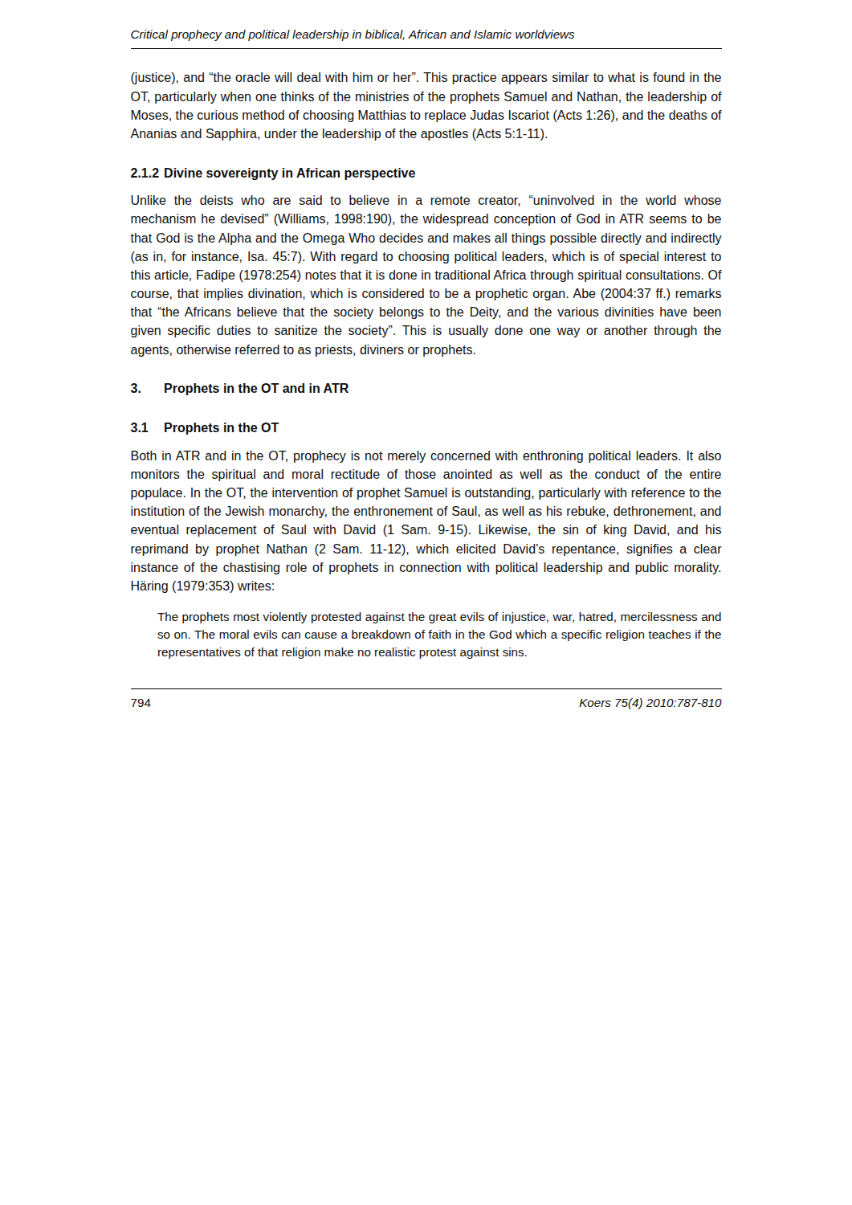Critical prophecy and political leadership in biblical, African and Islamic worldviews
(justice), and “the oracle will deal with him or her”. This practice appears similar to what is found in the OT, particularly when one thinks of the ministries of the prophets Samuel and Nathan, the leadership of Moses, the curious method of choosing Matthias to replace Judas Iscariot (Acts 1:26), and the deaths of Ananias and Sapphira, under the leadership of the apostles (Acts 5:1-11).
2.1.2 Divine sovereignty in African perspective
Unlike the deists who are said to believe in a remote creator, “uninvolved in the world whose mechanism he devised” (Williams, 1998:190), the widespread conception of God in ATR seems to be that God is the Alpha and the Omega Who decides and makes all things possible directly and indirectly (as in, for instance, Isa. 45:7). With regard to choosing political leaders, which is of special interest to this article, Fadipe (1978:254) notes that it is done in traditional Africa through spiritual consultations. Of course, that implies divination, which is considered to be a prophetic organ. Abe (2004:37 ff.) remarks that “the Africans believe that the society belongs to the Deity, and the various divinities have been given specific duties to sanitize the society”. This is usually done one way or another through the agents, otherwise referred to as priests, diviners or prophets.
3. Prophets in the OT and in ATR
3.1 Prophets in the OT
Both in ATR and in the OT, prophecy is not merely concerned with enthroning political leaders. It also monitors the spiritual and moral rectitude of those anointed as well as the conduct of the entire populace. In the OT, the intervention of prophet Samuel is outstanding, particularly with reference to the institution of the Jewish monarchy, the enthronement of Saul, as well as his rebuke, dethronement, and eventual replacement of Saul with David (1 Sam. 9-15). Likewise, the sin of king David, and his reprimand by prophet Nathan (2 Sam. 11-12), which elicited David’s repentance, signifies a clear instance of the chastising role of prophets in connection with political leadership and public morality. Häring (1979:353) writes:
The prophets most violently protested against the great evils of injustice, war, hatred, mercilessness and so on. The moral evils can cause a breakdown of faith in the God which a specific religion teaches if the representatives of that religion make no realistic protest against sins.
794 Koers 75(4) 2010:787-810